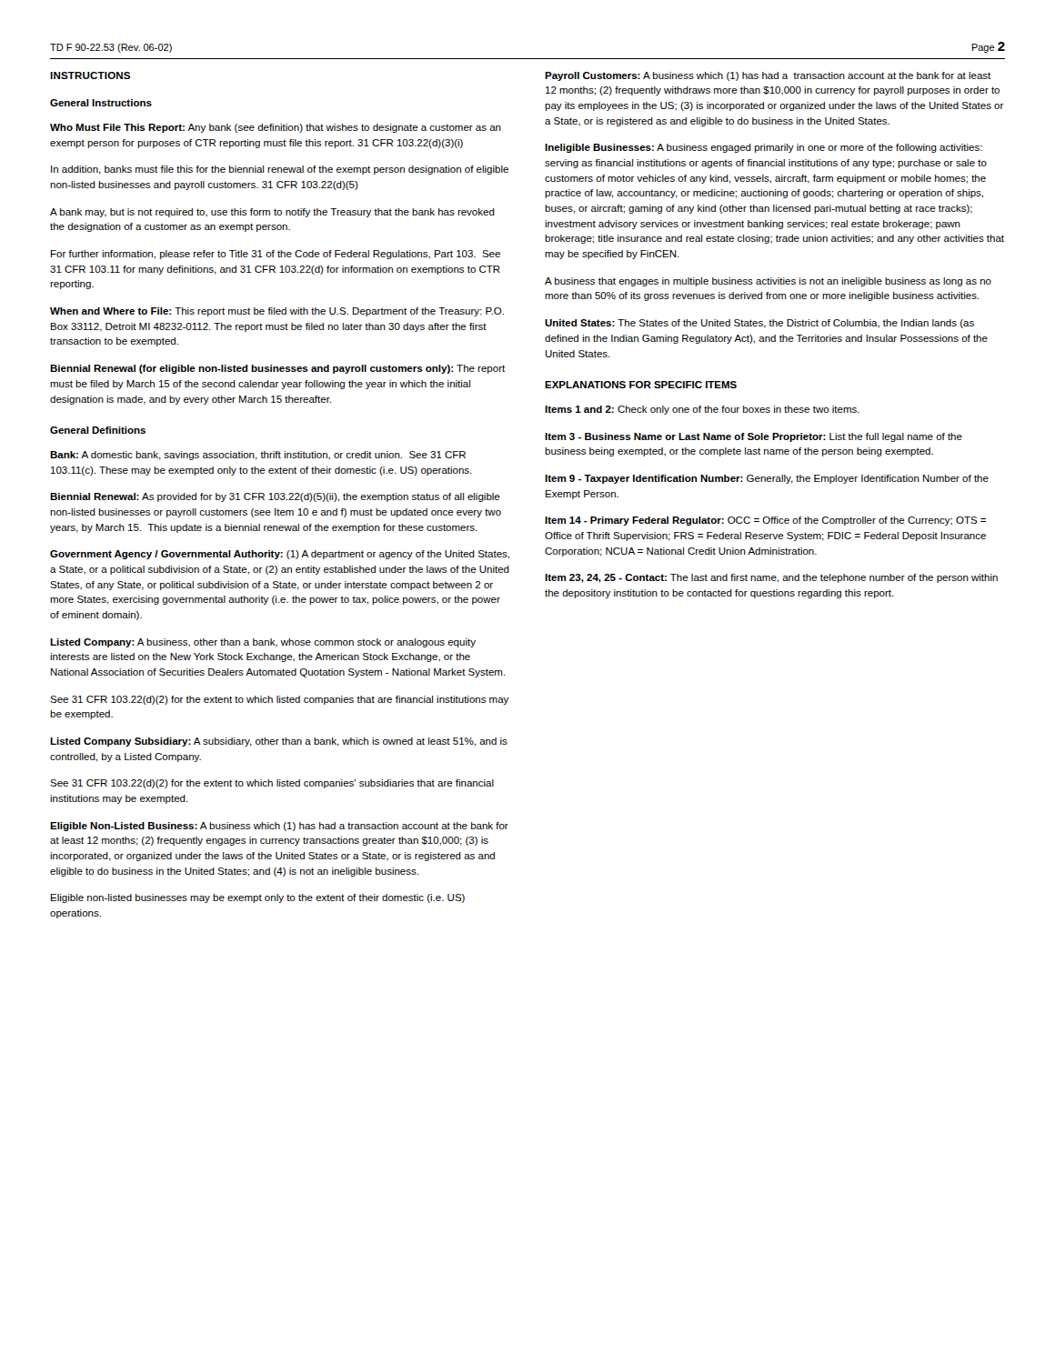TD F 90-22.53 (Rev. 06-02)
Page 2
INSTRUCTIONS
General Instructions
Who Must File This Report: Any bank (see definition) that wishes to designate a customer as an exempt person for purposes of CTR reporting must file this report. 31 CFR 103.22(d)(3)(i)
In addition, banks must file this for the biennial renewal of the exempt person designation of eligible non-listed businesses and payroll customers. 31 CFR 103.22(d)(5)
A bank may, but is not required to, use this form to notify the Treasury that the bank has revoked the designation of a customer as an exempt person.
For further information, please refer to Title 31 of the Code of Federal Regulations, Part 103. See 31 CFR 103.11 for many definitions, and 31 CFR 103.22(d) for information on exemptions to CTR reporting.
When and Where to File: This report must be filed with the U.S. Department of the Treasury: P.O. Box 33112, Detroit MI 48232-0112. The report must be filed no later than 30 days after the first transaction to be exempted.
Biennial Renewal (for eligible non-listed businesses and payroll customers only): The report must be filed by March 15 of the second calendar year following the year in which the initial designation is made, and by every other March 15 thereafter.
General Definitions
Bank: A domestic bank, savings association, thrift institution, or credit union. See 31 CFR 103.11(c). These may be exempted only to the extent of their domestic (i.e. US) operations.
Biennial Renewal: As provided for by 31 CFR 103.22(d)(5)(ii), the exemption status of all eligible non-listed businesses or payroll customers (see Item 10 e and f) must be updated once every two years, by March 15. This update is a biennial renewal of the exemption for these customers.
Government Agency / Governmental Authority: (1) A department or agency of the United States, a State, or a political subdivision of a State, or (2) an entity established under the laws of the United States, of any State, or political subdivision of a State, or under interstate compact between 2 or more States, exercising governmental authority (i.e. the power to tax, police powers, or the power of eminent domain).
Listed Company: A business, other than a bank, whose common stock or analogous equity interests are listed on the New York Stock Exchange, the American Stock Exchange, or the National Association of Securities Dealers Automated Quotation System - National Market System.
See 31 CFR 103.22(d)(2) for the extent to which listed companies that are financial institutions may be exempted.
Listed Company Subsidiary: A subsidiary, other than a bank, which is owned at least 51%, and is controlled, by a Listed Company.
See 31 CFR 103.22(d)(2) for the extent to which listed companies' subsidiaries that are financial institutions may be exempted.
Eligible Non-Listed Business: A business which (1) has had a transaction account at the bank for at least 12 months; (2) frequently engages in currency transactions greater than $10,000; (3) is incorporated, or organized under the laws of the United States or a State, or is registered as and eligible to do business in the United States; and (4) is not an ineligible business.
Eligible non-listed businesses may be exempt only to the extent of their domestic (i.e. US) operations.
Payroll Customers: A business which (1) has had a transaction account at the bank for at least 12 months; (2) frequently withdraws more than $10,000 in currency for payroll purposes in order to pay its employees in the US; (3) is incorporated or organized under the laws of the United States or a State, or is registered as and eligible to do business in the United States.
Ineligible Businesses: A business engaged primarily in one or more of the following activities: serving as financial institutions or agents of financial institutions of any type; purchase or sale to customers of motor vehicles of any kind, vessels, aircraft, farm equipment or mobile homes; the practice of law, accountancy, or medicine; auctioning of goods; chartering or operation of ships, buses, or aircraft; gaming of any kind (other than licensed pari-mutual betting at race tracks); investment advisory services or investment banking services; real estate brokerage; pawn brokerage; title insurance and real estate closing; trade union activities; and any other activities that may be specified by FinCEN.
A business that engages in multiple business activities is not an ineligible business as long as no more than 50% of its gross revenues is derived from one or more ineligible business activities.
United States: The States of the United States, the District of Columbia, the Indian lands (as defined in the Indian Gaming Regulatory Act), and the Territories and Insular Possessions of the United States.
EXPLANATIONS FOR SPECIFIC ITEMS
Items 1 and 2: Check only one of the four boxes in these two items.
Item 3 - Business Name or Last Name of Sole Proprietor: List the full legal name of the business being exempted, or the complete last name of the person being exempted.
Item 9 - Taxpayer Identification Number: Generally, the Employer Identification Number of the Exempt Person.
Item 14 - Primary Federal Regulator: OCC = Office of the Comptroller of the Currency; OTS = Office of Thrift Supervision; FRS = Federal Reserve System; FDIC = Federal Deposit Insurance Corporation; NCUA = National Credit Union Administration.
Item 23, 24, 25 - Contact: The last and first name, and the telephone number of the person within the depository institution to be contacted for questions regarding this report.